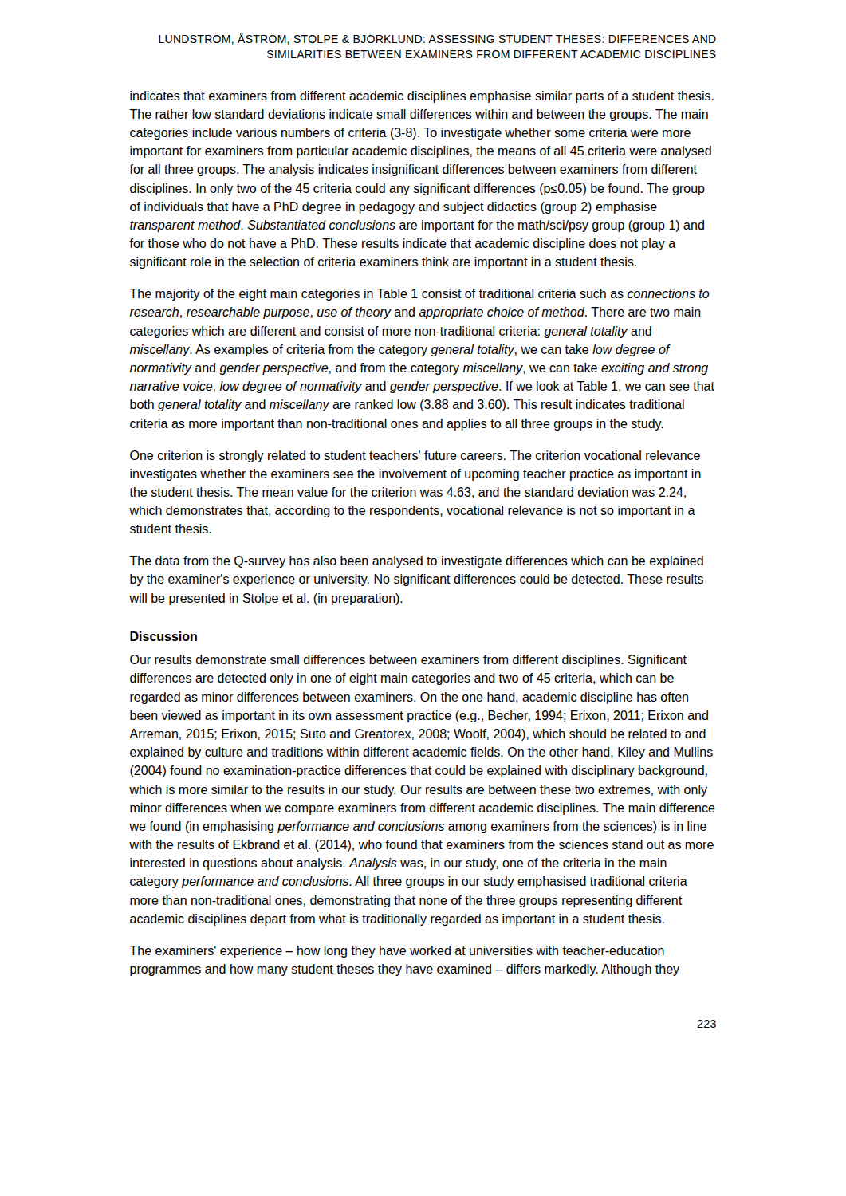Lundström, Åström, Stolpe & Björklund: Assessing Student Theses: Differences and
Similarities Between Examiners from Different Academic Disciplines
indicates that examiners from different academic disciplines emphasise similar parts of a student thesis. The rather low standard deviations indicate small differences within and between the groups. The main categories include various numbers of criteria (3-8). To investigate whether some criteria were more important for examiners from particular academic disciplines, the means of all 45 criteria were analysed for all three groups. The analysis indicates insignificant differences between examiners from different disciplines. In only two of the 45 criteria could any significant differences (p≤0.05) be found. The group of individuals that have a PhD degree in pedagogy and subject didactics (group 2) emphasise transparent method. Substantiated conclusions are important for the math/sci/psy group (group 1) and for those who do not have a PhD. These results indicate that academic discipline does not play a significant role in the selection of criteria examiners think are important in a student thesis.
The majority of the eight main categories in Table 1 consist of traditional criteria such as connections to research, researchable purpose, use of theory and appropriate choice of method. There are two main categories which are different and consist of more non-traditional criteria: general totality and miscellany. As examples of criteria from the category general totality, we can take low degree of normativity and gender perspective, and from the category miscellany, we can take exciting and strong narrative voice, low degree of normativity and gender perspective. If we look at Table 1, we can see that both general totality and miscellany are ranked low (3.88 and 3.60). This result indicates traditional criteria as more important than non-traditional ones and applies to all three groups in the study.
One criterion is strongly related to student teachers' future careers. The criterion vocational relevance investigates whether the examiners see the involvement of upcoming teacher practice as important in the student thesis. The mean value for the criterion was 4.63, and the standard deviation was 2.24, which demonstrates that, according to the respondents, vocational relevance is not so important in a student thesis.
The data from the Q-survey has also been analysed to investigate differences which can be explained by the examiner's experience or university. No significant differences could be detected. These results will be presented in Stolpe et al. (in preparation).
Discussion
Our results demonstrate small differences between examiners from different disciplines. Significant differences are detected only in one of eight main categories and two of 45 criteria, which can be regarded as minor differences between examiners. On the one hand, academic discipline has often been viewed as important in its own assessment practice (e.g., Becher, 1994; Erixon, 2011; Erixon and Arreman, 2015; Erixon, 2015; Suto and Greatorex, 2008; Woolf, 2004), which should be related to and explained by culture and traditions within different academic fields. On the other hand, Kiley and Mullins (2004) found no examination-practice differences that could be explained with disciplinary background, which is more similar to the results in our study. Our results are between these two extremes, with only minor differences when we compare examiners from different academic disciplines. The main difference we found (in emphasising performance and conclusions among examiners from the sciences) is in line with the results of Ekbrand et al. (2014), who found that examiners from the sciences stand out as more interested in questions about analysis. Analysis was, in our study, one of the criteria in the main category performance and conclusions. All three groups in our study emphasised traditional criteria more than non-traditional ones, demonstrating that none of the three groups representing different academic disciplines depart from what is traditionally regarded as important in a student thesis.
The examiners' experience – how long they have worked at universities with teacher-education programmes and how many student theses they have examined – differs markedly. Although they
223